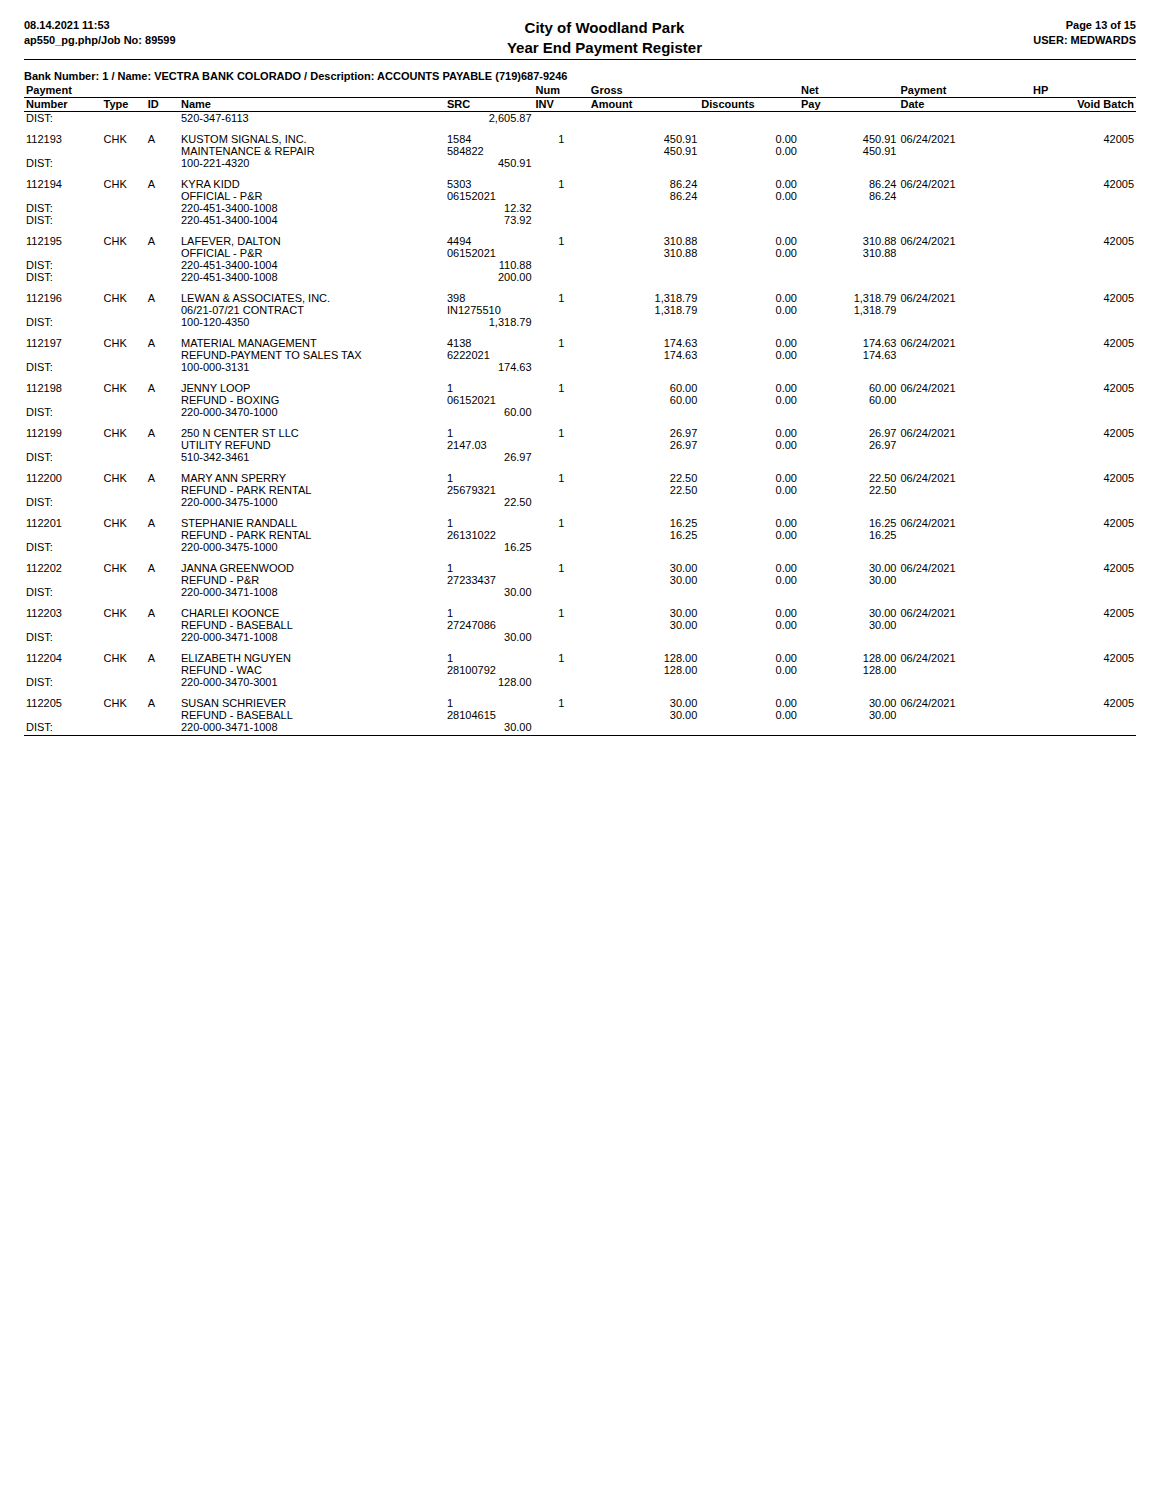08.14.2021 11:53
ap550_pg.php/Job No: 89599
City of Woodland Park
Year End Payment Register
Page 13 of 15
USER: MEDWARDS
Bank Number: 1 / Name: VECTRA BANK COLORADO / Description: ACCOUNTS PAYABLE (719)687-9246
| Payment | | | | | Num | Gross | | Net | Payment | HP | |
| --- | --- | --- | --- | --- | --- | --- | --- | --- | --- | --- | --- |
| Number | Type | ID | Name | SRC | INV | Amount | Discounts | Pay | Date | | Void Batch |
| DIST: | | | 520-347-6113 | 2,605.87 | | | | | | | |
| 112193 | CHK | A | KUSTOM SIGNALS, INC. | 1584 | 1 | 450.91 | 0.00 | 450.91 | 06/24/2021 | | 42005 |
| | | | MAINTENANCE & REPAIR | 584822 | | 450.91 | 0.00 | 450.91 | | | |
| DIST: | | | 100-221-4320 | 450.91 | | | | | | | |
| 112194 | CHK | A | KYRA KIDD | 5303 | 1 | 86.24 | 0.00 | 86.24 | 06/24/2021 | | 42005 |
| | | | OFFICIAL - P&R | 06152021 | | 86.24 | 0.00 | 86.24 | | | |
| DIST: | | | 220-451-3400-1008 | 12.32 | | | | | | | |
| DIST: | | | 220-451-3400-1004 | 73.92 | | | | | | | |
| 112195 | CHK | A | LAFEVER, DALTON | 4494 | 1 | 310.88 | 0.00 | 310.88 | 06/24/2021 | | 42005 |
| | | | OFFICIAL - P&R | 06152021 | | 310.88 | 0.00 | 310.88 | | | |
| DIST: | | | 220-451-3400-1004 | 110.88 | | | | | | | |
| DIST: | | | 220-451-3400-1008 | 200.00 | | | | | | | |
| 112196 | CHK | A | LEWAN & ASSOCIATES, INC. | 398 | 1 | 1,318.79 | 0.00 | 1,318.79 | 06/24/2021 | | 42005 |
| | | | 06/21-07/21 CONTRACT | IN1275510 | | 1,318.79 | 0.00 | 1,318.79 | | | |
| DIST: | | | 100-120-4350 | 1,318.79 | | | | | | | |
| 112197 | CHK | A | MATERIAL MANAGEMENT | 4138 | 1 | 174.63 | 0.00 | 174.63 | 06/24/2021 | | 42005 |
| | | | REFUND-PAYMENT TO SALES TAX | 6222021 | | 174.63 | 0.00 | 174.63 | | | |
| DIST: | | | 100-000-3131 | 174.63 | | | | | | | |
| 112198 | CHK | A | JENNY LOOP | 1 | 1 | 60.00 | 0.00 | 60.00 | 06/24/2021 | | 42005 |
| | | | REFUND - BOXING | 06152021 | | 60.00 | 0.00 | 60.00 | | | |
| DIST: | | | 220-000-3470-1000 | 60.00 | | | | | | | |
| 112199 | CHK | A | 250 N CENTER ST LLC | 1 | 1 | 26.97 | 0.00 | 26.97 | 06/24/2021 | | 42005 |
| | | | UTILITY REFUND | 2147.03 | | 26.97 | 0.00 | 26.97 | | | |
| DIST: | | | 510-342-3461 | 26.97 | | | | | | | |
| 112200 | CHK | A | MARY ANN SPERRY | 1 | 1 | 22.50 | 0.00 | 22.50 | 06/24/2021 | | 42005 |
| | | | REFUND - PARK RENTAL | 25679321 | | 22.50 | 0.00 | 22.50 | | | |
| DIST: | | | 220-000-3475-1000 | 22.50 | | | | | | | |
| 112201 | CHK | A | STEPHANIE RANDALL | 1 | 1 | 16.25 | 0.00 | 16.25 | 06/24/2021 | | 42005 |
| | | | REFUND - PARK RENTAL | 26131022 | | 16.25 | 0.00 | 16.25 | | | |
| DIST: | | | 220-000-3475-1000 | 16.25 | | | | | | | |
| 112202 | CHK | A | JANNA GREENWOOD | 1 | 1 | 30.00 | 0.00 | 30.00 | 06/24/2021 | | 42005 |
| | | | REFUND - P&R | 27233437 | | 30.00 | 0.00 | 30.00 | | | |
| DIST: | | | 220-000-3471-1008 | 30.00 | | | | | | | |
| 112203 | CHK | A | CHARLEI KOONCE | 1 | 1 | 30.00 | 0.00 | 30.00 | 06/24/2021 | | 42005 |
| | | | REFUND - BASEBALL | 27247086 | | 30.00 | 0.00 | 30.00 | | | |
| DIST: | | | 220-000-3471-1008 | 30.00 | | | | | | | |
| 112204 | CHK | A | ELIZABETH NGUYEN | 1 | 1 | 128.00 | 0.00 | 128.00 | 06/24/2021 | | 42005 |
| | | | REFUND - WAC | 28100792 | | 128.00 | 0.00 | 128.00 | | | |
| DIST: | | | 220-000-3470-3001 | 128.00 | | | | | | | |
| 112205 | CHK | A | SUSAN SCHRIEVER | 1 | 1 | 30.00 | 0.00 | 30.00 | 06/24/2021 | | 42005 |
| | | | REFUND - BASEBALL | 28104615 | | 30.00 | 0.00 | 30.00 | | | |
| DIST: | | | 220-000-3471-1008 | 30.00 | | | | | | | |